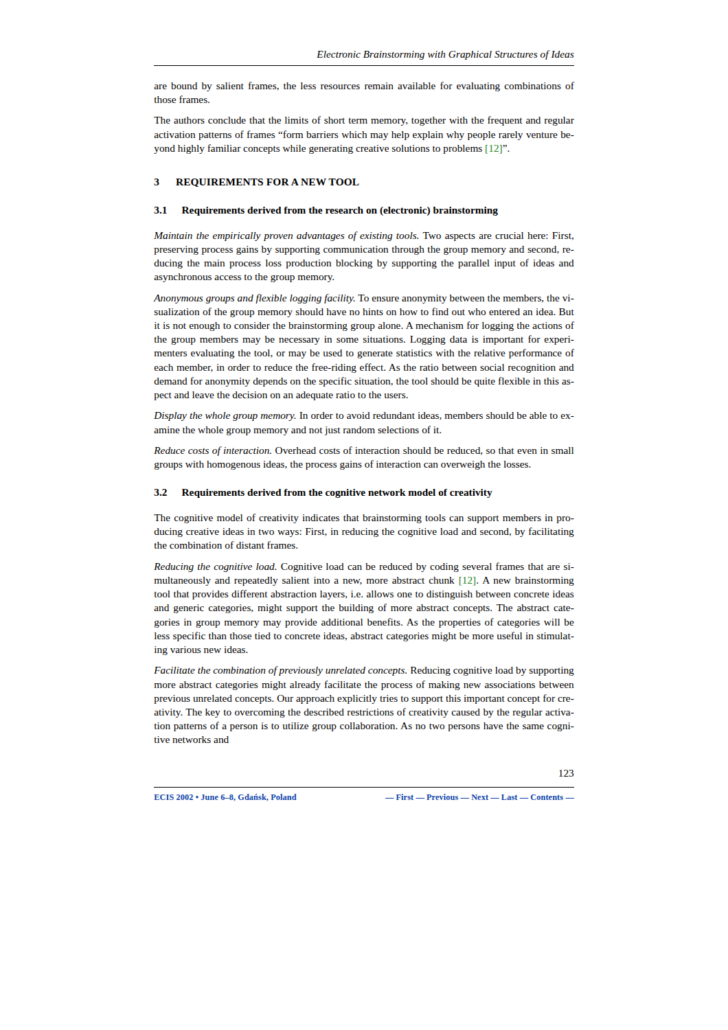Electronic Brainstorming with Graphical Structures of Ideas
are bound by salient frames, the less resources remain available for evaluating combinations of those frames.
The authors conclude that the limits of short term memory, together with the frequent and regular activation patterns of frames “form barriers which may help explain why people rarely venture beyond highly familiar concepts while generating creative solutions to problems [12]”.
3 REQUIREMENTS FOR A NEW TOOL
3.1 Requirements derived from the research on (electronic) brainstorming
Maintain the empirically proven advantages of existing tools. Two aspects are crucial here: First, preserving process gains by supporting communication through the group memory and second, reducing the main process loss production blocking by supporting the parallel input of ideas and asynchronous access to the group memory.
Anonymous groups and flexible logging facility. To ensure anonymity between the members, the visualization of the group memory should have no hints on how to find out who entered an idea. But it is not enough to consider the brainstorming group alone. A mechanism for logging the actions of the group members may be necessary in some situations. Logging data is important for experimenters evaluating the tool, or may be used to generate statistics with the relative performance of each member, in order to reduce the free-riding effect. As the ratio between social recognition and demand for anonymity depends on the specific situation, the tool should be quite flexible in this aspect and leave the decision on an adequate ratio to the users.
Display the whole group memory. In order to avoid redundant ideas, members should be able to examine the whole group memory and not just random selections of it.
Reduce costs of interaction. Overhead costs of interaction should be reduced, so that even in small groups with homogenous ideas, the process gains of interaction can overweigh the losses.
3.2 Requirements derived from the cognitive network model of creativity
The cognitive model of creativity indicates that brainstorming tools can support members in producing creative ideas in two ways: First, in reducing the cognitive load and second, by facilitating the combination of distant frames.
Reducing the cognitive load. Cognitive load can be reduced by coding several frames that are simultaneously and repeatedly salient into a new, more abstract chunk [12]. A new brainstorming tool that provides different abstraction layers, i.e. allows one to distinguish between concrete ideas and generic categories, might support the building of more abstract concepts. The abstract categories in group memory may provide additional benefits. As the properties of categories will be less specific than those tied to concrete ideas, abstract categories might be more useful in stimulating various new ideas.
Facilitate the combination of previously unrelated concepts. Reducing cognitive load by supporting more abstract categories might already facilitate the process of making new associations between previous unrelated concepts. Our approach explicitly tries to support this important concept for creativity. The key to overcoming the described restrictions of creativity caused by the regular activation patterns of a person is to utilize group collaboration. As no two persons have the same cognitive networks and
123
ECIS 2002 • June 6–8, Gdańsk, Poland
— First — Previous — Next — Last — Contents —